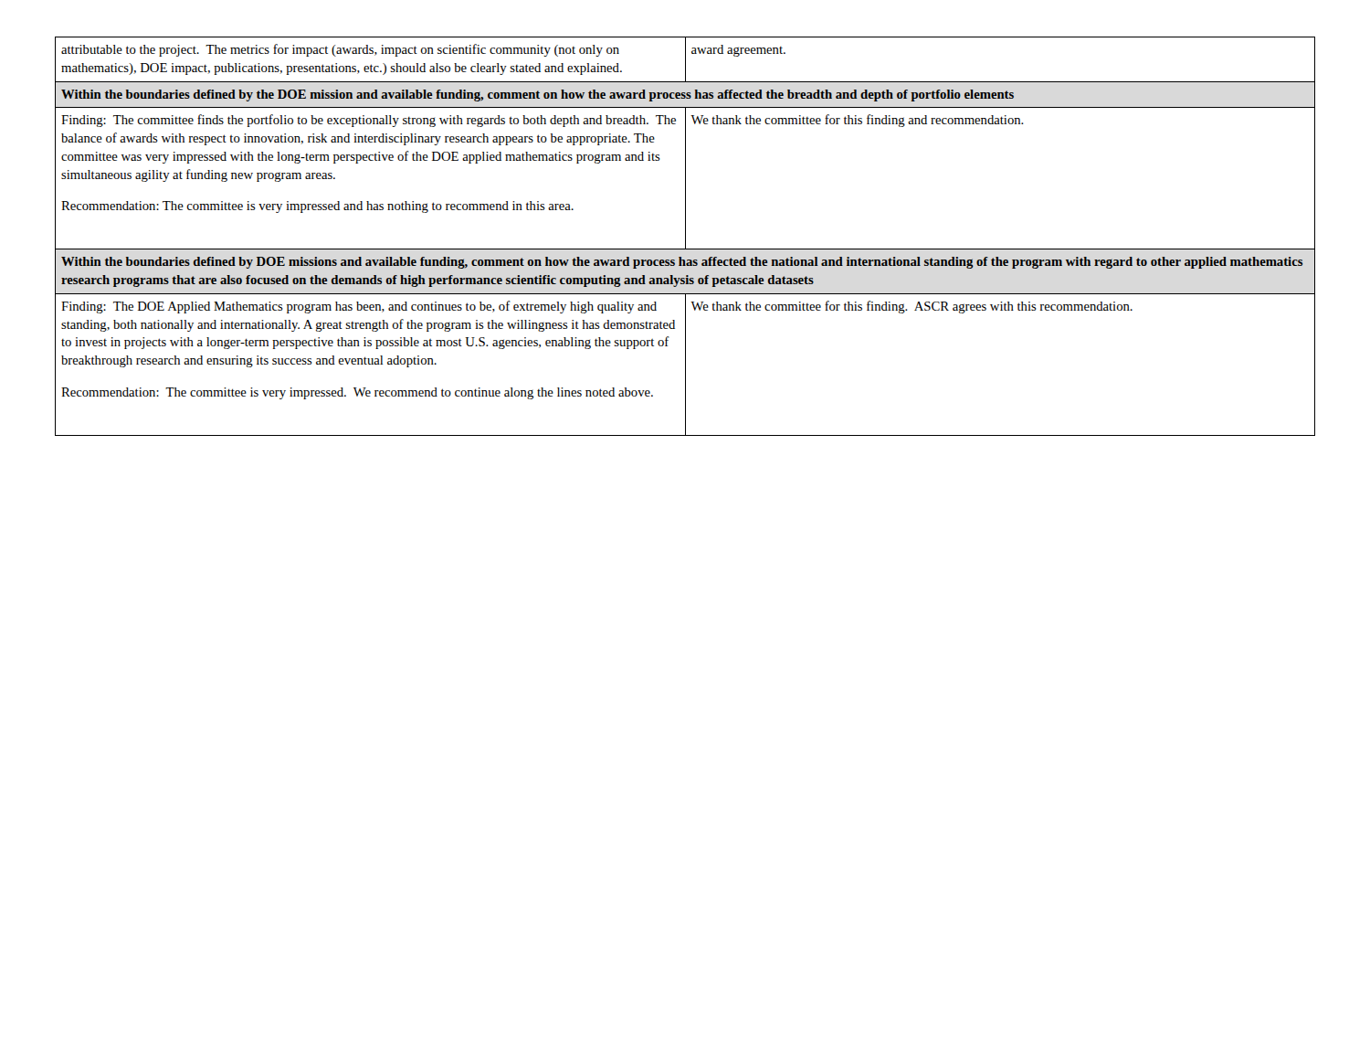| attributable to the project. The metrics for impact (awards, impact on scientific community (not only on mathematics), DOE impact, publications, presentations, etc.) should also be clearly stated and explained. | award agreement. |
| Within the boundaries defined by the DOE mission and available funding, comment on how the award process has affected the breadth and depth of portfolio elements |
| Finding: The committee finds the portfolio to be exceptionally strong with regards to both depth and breadth. The balance of awards with respect to innovation, risk and interdisciplinary research appears to be appropriate. The committee was very impressed with the long-term perspective of the DOE applied mathematics program and its simultaneous agility at funding new program areas. Recommendation: The committee is very impressed and has nothing to recommend in this area. | We thank the committee for this finding and recommendation. |
| Within the boundaries defined by DOE missions and available funding, comment on how the award process has affected the national and international standing of the program with regard to other applied mathematics research programs that are also focused on the demands of high performance scientific computing and analysis of petascale datasets |
| Finding: The DOE Applied Mathematics program has been, and continues to be, of extremely high quality and standing, both nationally and internationally. A great strength of the program is the willingness it has demonstrated to invest in projects with a longer-term perspective than is possible at most U.S. agencies, enabling the support of breakthrough research and ensuring its success and eventual adoption. Recommendation: The committee is very impressed. We recommend to continue along the lines noted above. | We thank the committee for this finding. ASCR agrees with this recommendation. |